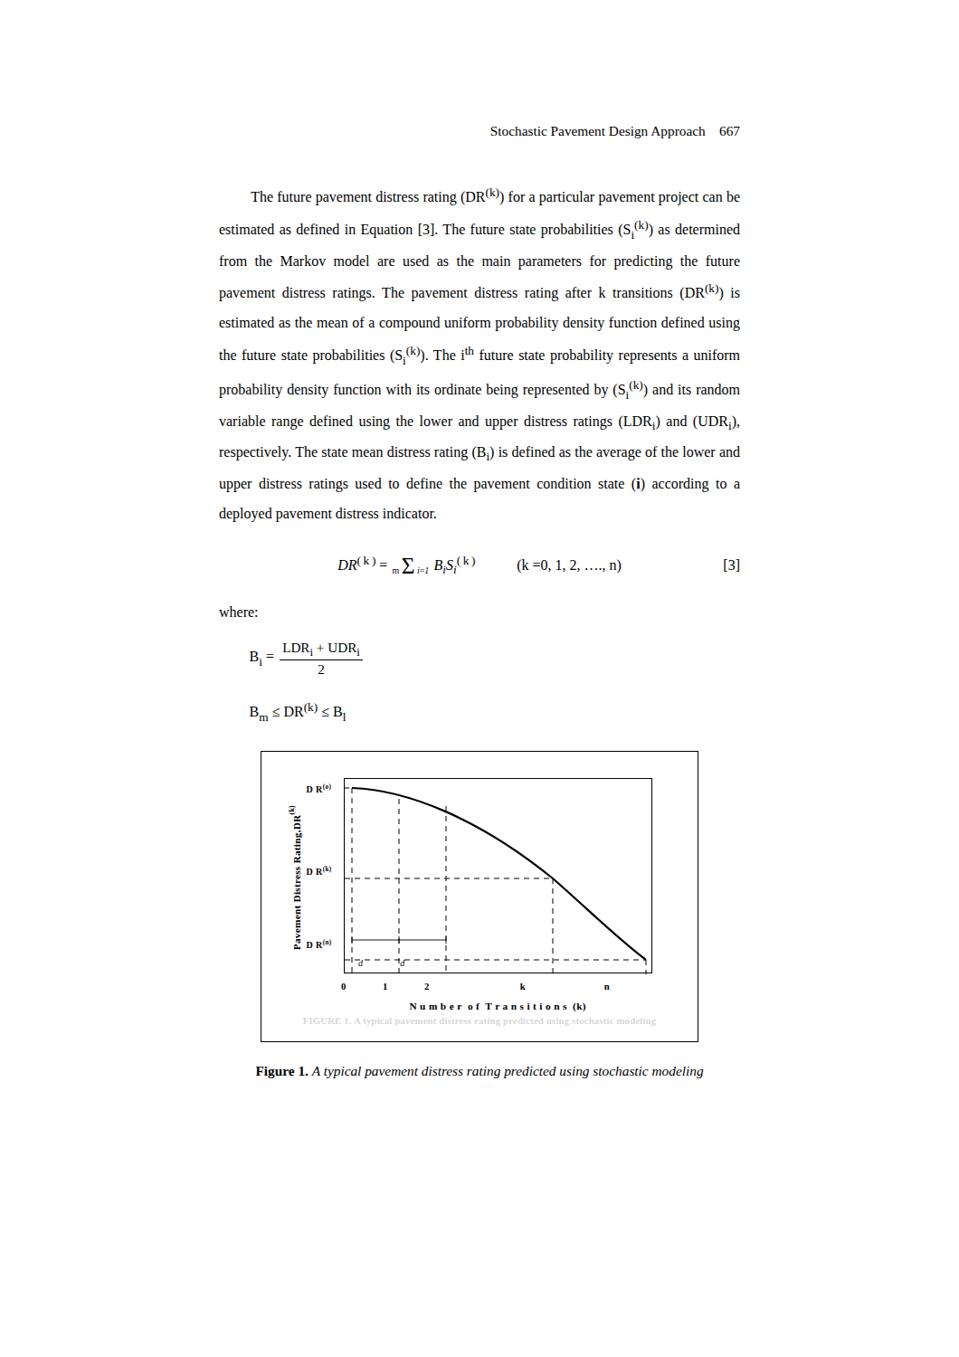Stochastic Pavement Design Approach 667
The future pavement distress rating (DR(k)) for a particular pavement project can be estimated as defined in Equation [3]. The future state probabilities (Si(k)) as determined from the Markov model are used as the main parameters for predicting the future pavement distress ratings. The pavement distress rating after k transitions (DR(k)) is estimated as the mean of a compound uniform probability density function defined using the future state probabilities (Si(k)). The ith future state probability represents a uniform probability density function with its ordinate being represented by (Si(k)) and its random variable range defined using the lower and upper distress ratings (LDRi) and (UDRi), respectively. The state mean distress rating (Bi) is defined as the average of the lower and upper distress ratings used to define the pavement condition state (i) according to a deployed pavement distress indicator.
DR( k ) = m Σ i=1 BiSi( k ) (k =0, 1, 2, …., n) [3]
where:
Bi = LDRi + UDRi 2
Bm ≤ DR(k) ≤ Bl
Pavement Distress Rating,DR(k)
D R(o)
D R(k)
D R(n)
0
1
2
k
n
d
d
N u m b e r o f T r a n s i t i o n s (k)
FIGURE 1. A typical pavement distress rating predicted using stochastic modeling
Figure 1. A typical pavement distress rating predicted using stochastic modeling